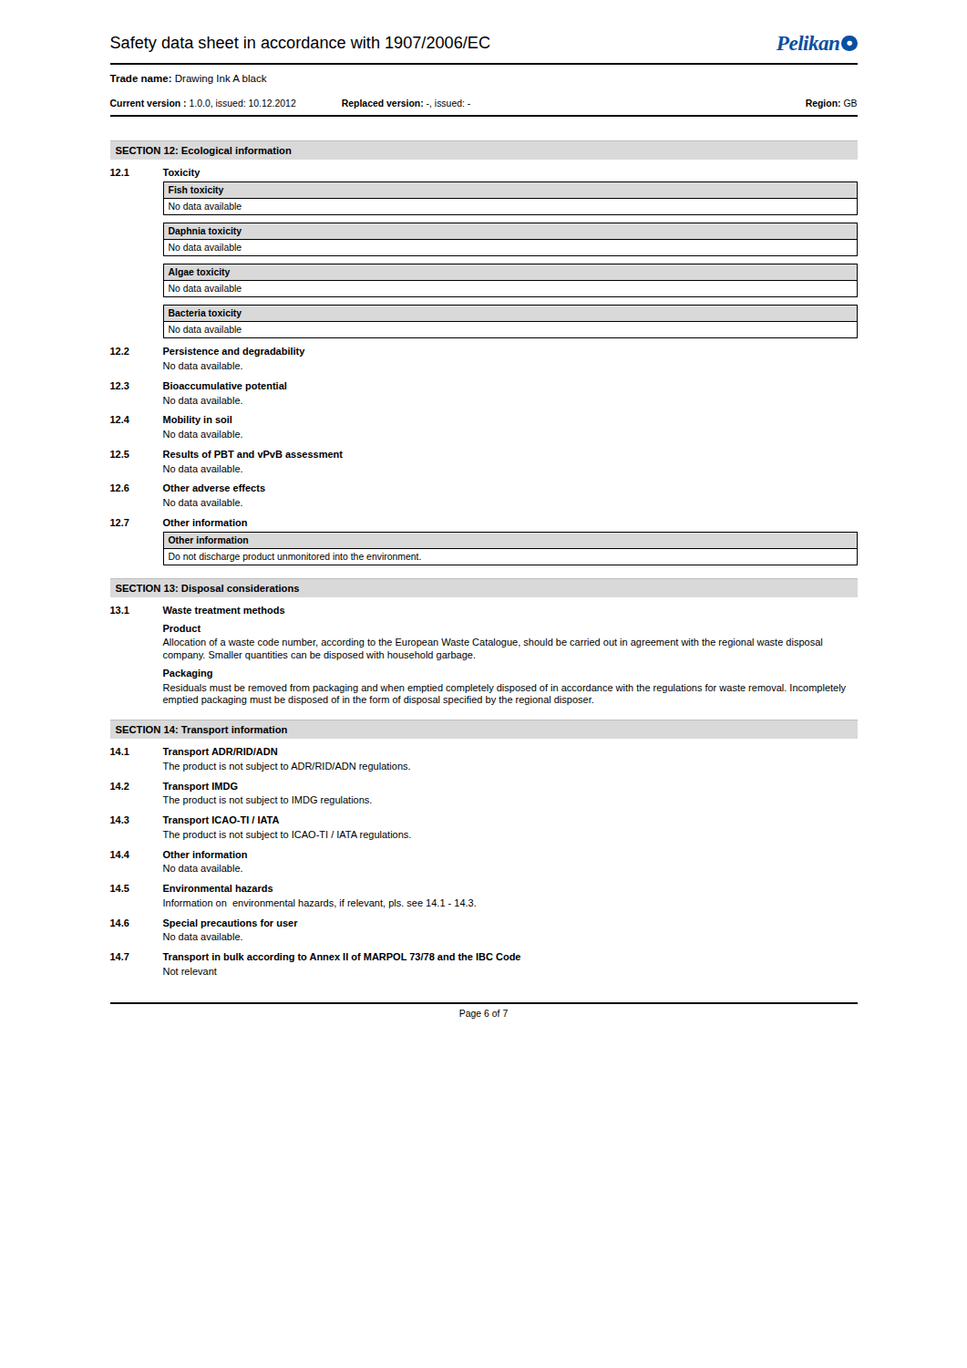Pelikan●
Safety data sheet in accordance with 1907/2006/EC
Trade name: Drawing Ink A black
Current version : 1.0.0, issued: 10.12.2012
Replaced version: -, issued: -
Region: GB
SECTION 12: Ecological information
12.1
Toxicity
| Fish toxicity |
| --- |
| No data available |
| Daphnia toxicity |
| --- |
| No data available |
| Algae toxicity |
| --- |
| No data available |
| Bacteria toxicity |
| --- |
| No data available |
12.2
Persistence and degradability
No data available.
12.3
Bioaccumulative potential
No data available.
12.4
Mobility in soil
No data available.
12.5
Results of PBT and vPvB assessment
No data available.
12.6
Other adverse effects
No data available.
12.7
Other information
| Other information |
| --- |
| Do not discharge product unmonitored into the environment. |
SECTION 13: Disposal considerations
13.1
Waste treatment methods
Product
Allocation of a waste code number, according to the European Waste Catalogue, should be carried out in agreement with the regional waste disposal company. Smaller quantities can be disposed with household garbage.
Packaging
Residuals must be removed from packaging and when emptied completely disposed of in accordance with the regulations for waste removal. Incompletely emptied packaging must be disposed of in the form of disposal specified by the regional disposer.
SECTION 14: Transport information
14.1
Transport ADR/RID/ADN
The product is not subject to ADR/RID/ADN regulations.
14.2
Transport IMDG
The product is not subject to IMDG regulations.
14.3
Transport ICAO-TI / IATA
The product is not subject to ICAO-TI / IATA regulations.
14.4
Other information
No data available.
14.5
Environmental hazards
Information on environmental hazards, if relevant, pls. see 14.1 - 14.3.
14.6
Special precautions for user
No data available.
14.7
Transport in bulk according to Annex II of MARPOL 73/78 and the IBC Code
Not relevant
Page 6 of 7